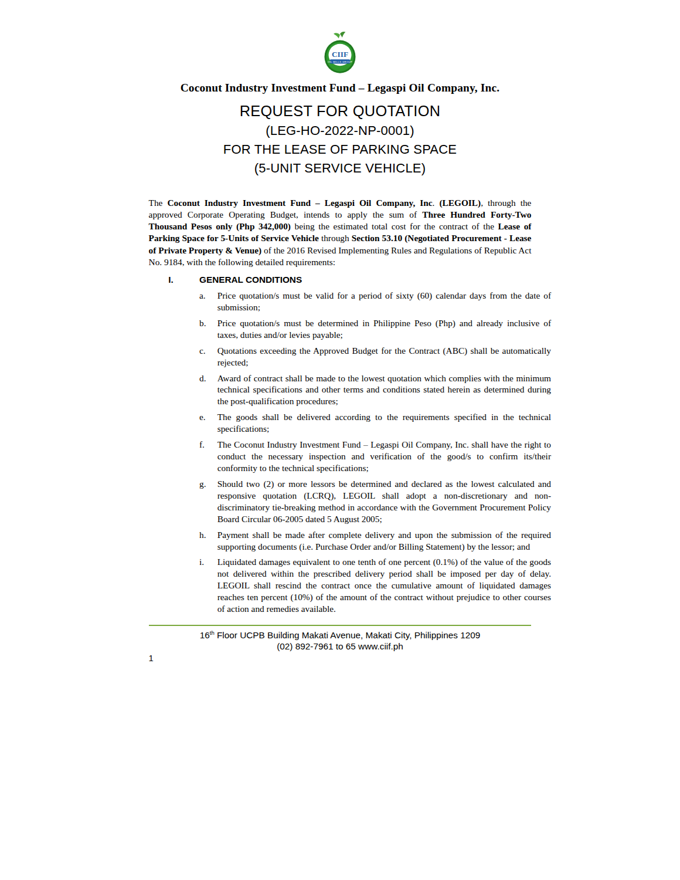CIIF OIL MILLS GROUP
Coconut Industry Investment Fund – Legaspi Oil Company, Inc.
REQUEST FOR QUOTATION
(LEG-HO-2022-NP-0001)
FOR THE LEASE OF PARKING SPACE
(5-UNIT SERVICE VEHICLE)
The Coconut Industry Investment Fund – Legaspi Oil Company, Inc. (LEGOIL), through the approved Corporate Operating Budget, intends to apply the sum of Three Hundred Forty-Two Thousand Pesos only (Php 342,000) being the estimated total cost for the contract of the Lease of Parking Space for 5-Units of Service Vehicle through Section 53.10 (Negotiated Procurement - Lease of Private Property & Venue) of the 2016 Revised Implementing Rules and Regulations of Republic Act No. 9184, with the following detailed requirements:
| I. | GENERAL CONDITIONS |
| | a. | Price quotation/s must be valid for a period of sixty (60) calendar days from the date of submission; |
| | b. | Price quotation/s must be determined in Philippine Peso (Php) and already inclusive of taxes, duties and/or levies payable; |
| | c. | Quotations exceeding the Approved Budget for the Contract (ABC) shall be automatically rejected; |
| | d. | Award of contract shall be made to the lowest quotation which complies with the minimum technical specifications and other terms and conditions stated herein as determined during the post-qualification procedures; |
| | e. | The goods shall be delivered according to the requirements specified in the technical specifications; |
| | f. | The Coconut Industry Investment Fund – Legaspi Oil Company, Inc. shall have the right to conduct the necessary inspection and verification of the good/s to confirm its/their conformity to the technical specifications; |
| | g. | Should two (2) or more lessors be determined and declared as the lowest calculated and responsive quotation (LCRQ), LEGOIL shall adopt a non-discretionary and non-discriminatory tie-breaking method in accordance with the Government Procurement Policy Board Circular 06-2005 dated 5 August 2005; |
| | h. | Payment shall be made after complete delivery and upon the submission of the required supporting documents (i.e. Purchase Order and/or Billing Statement) by the lessor; and |
| | i. | Liquidated damages equivalent to one tenth of one percent (0.1%) of the value of the goods not delivered within the prescribed delivery period shall be imposed per day of delay. LEGOIL shall rescind the contract once the cumulative amount of liquidated damages reaches ten percent (10%) of the amount of the contract without prejudice to other courses of action and remedies available. |
16th Floor UCPB Building Makati Avenue, Makati City, Philippines 1209
(02) 892-7961 to 65 www.ciif.ph
1